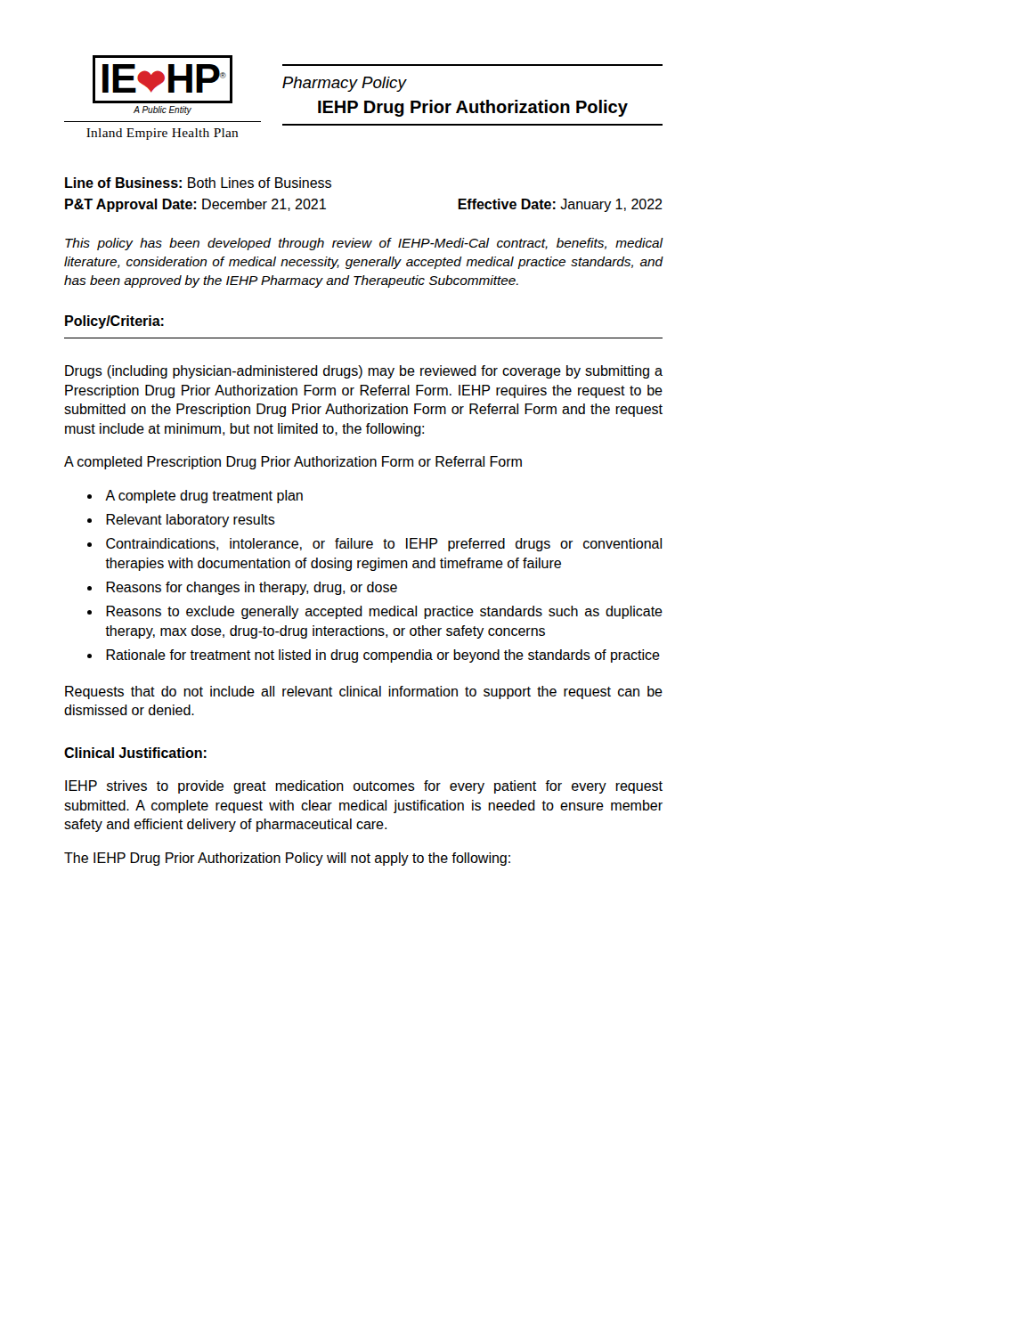IE❤HP®
A Public Entity
Inland Empire Health Plan
Pharmacy Policy
IEHP Drug Prior Authorization Policy
Line of Business: Both Lines of Business
P&T Approval Date: December 21, 2021 Effective Date: January 1, 2022
This policy has been developed through review of IEHP-Medi-Cal contract, benefits, medical literature, consideration of medical necessity, generally accepted medical practice standards, and has been approved by the IEHP Pharmacy and Therapeutic Subcommittee.
Policy/Criteria:
Drugs (including physician-administered drugs) may be reviewed for coverage by submitting a Prescription Drug Prior Authorization Form or Referral Form. IEHP requires the request to be submitted on the Prescription Drug Prior Authorization Form or Referral Form and the request must include at minimum, but not limited to, the following:
A completed Prescription Drug Prior Authorization Form or Referral Form
A complete drug treatment plan
Relevant laboratory results
Contraindications, intolerance, or failure to IEHP preferred drugs or conventional therapies with documentation of dosing regimen and timeframe of failure
Reasons for changes in therapy, drug, or dose
Reasons to exclude generally accepted medical practice standards such as duplicate therapy, max dose, drug-to-drug interactions, or other safety concerns
Rationale for treatment not listed in drug compendia or beyond the standards of practice
Requests that do not include all relevant clinical information to support the request can be dismissed or denied.
Clinical Justification:
IEHP strives to provide great medication outcomes for every patient for every request submitted. A complete request with clear medical justification is needed to ensure member safety and efficient delivery of pharmaceutical care.
The IEHP Drug Prior Authorization Policy will not apply to the following: